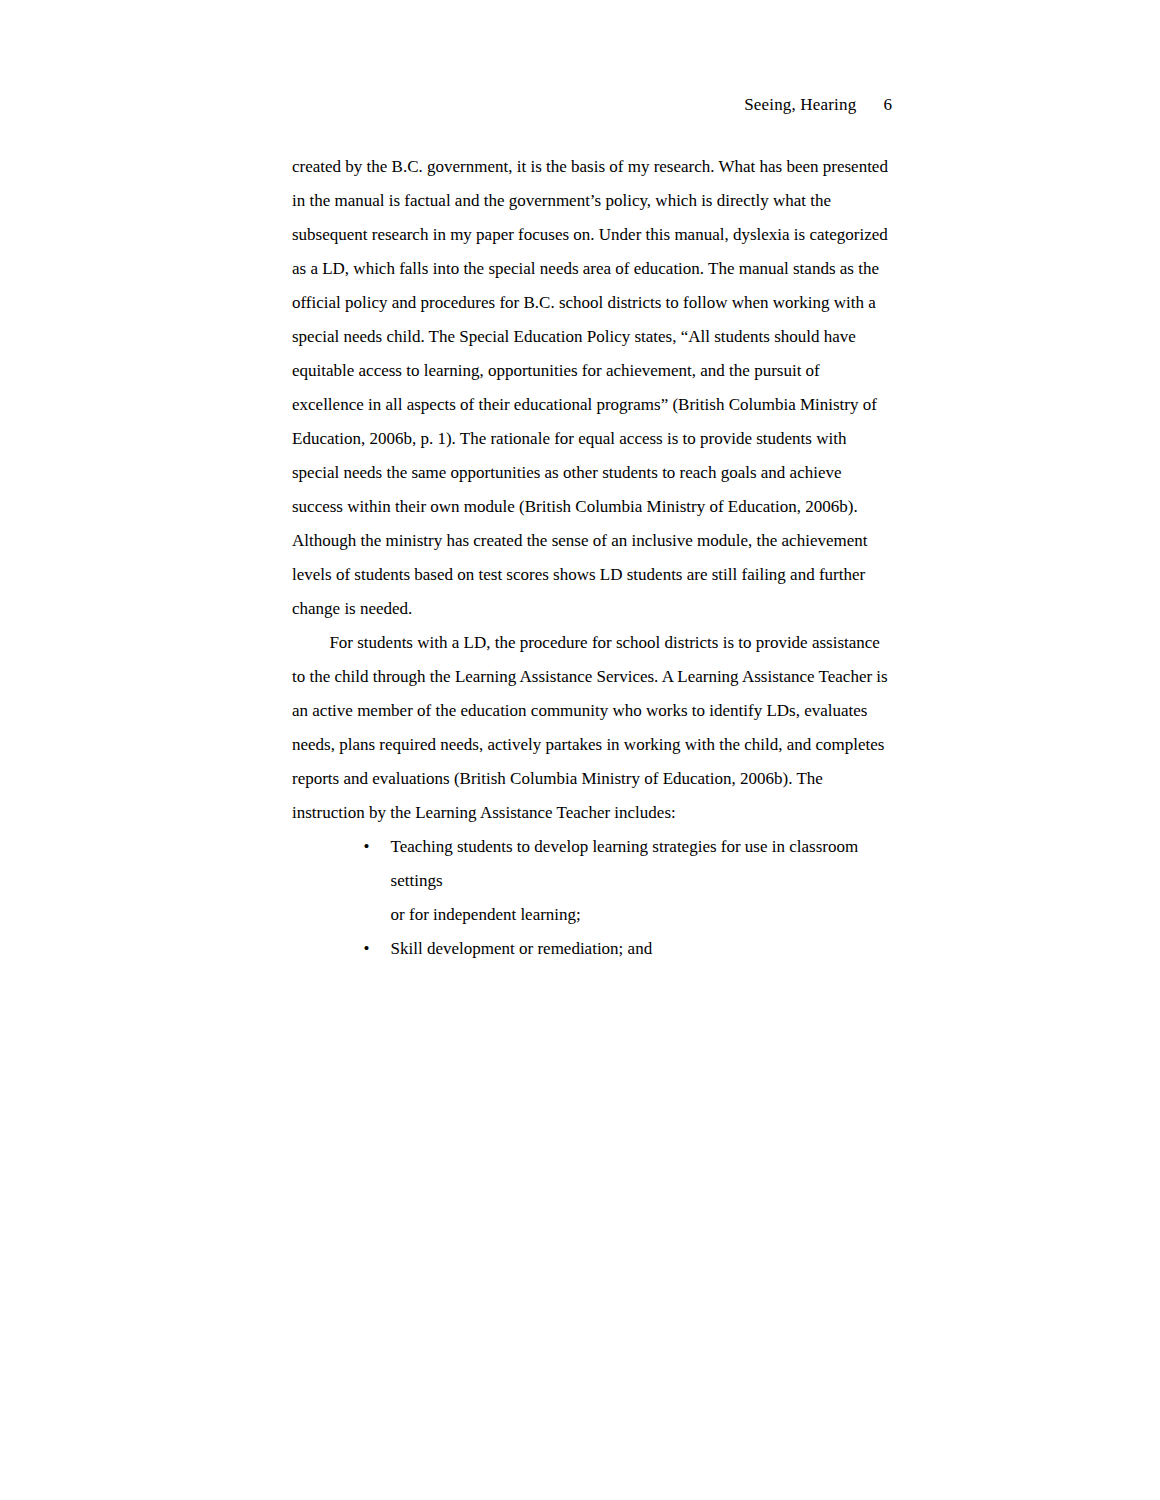Seeing, Hearing 6
created by the B.C. government, it is the basis of my research. What has been presented in the manual is factual and the government’s policy, which is directly what the subsequent research in my paper focuses on. Under this manual, dyslexia is categorized as a LD, which falls into the special needs area of education. The manual stands as the official policy and procedures for B.C. school districts to follow when working with a special needs child. The Special Education Policy states, “All students should have equitable access to learning, opportunities for achievement, and the pursuit of excellence in all aspects of their educational programs” (British Columbia Ministry of Education, 2006b, p. 1). The rationale for equal access is to provide students with special needs the same opportunities as other students to reach goals and achieve success within their own module (British Columbia Ministry of Education, 2006b). Although the ministry has created the sense of an inclusive module, the achievement levels of students based on test scores shows LD students are still failing and further change is needed.
For students with a LD, the procedure for school districts is to provide assistance to the child through the Learning Assistance Services. A Learning Assistance Teacher is an active member of the education community who works to identify LDs, evaluates needs, plans required needs, actively partakes in working with the child, and completes reports and evaluations (British Columbia Ministry of Education, 2006b). The instruction by the Learning Assistance Teacher includes:
Teaching students to develop learning strategies for use in classroom settingsor for independent learning;
Skill development or remediation; and